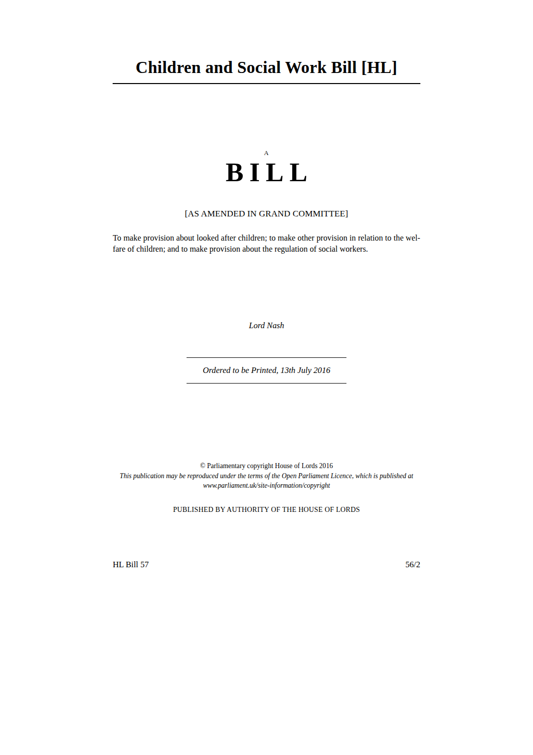Children and Social Work Bill [HL]
A
BILL
[AS AMENDED IN GRAND COMMITTEE]
To make provision about looked after children; to make other provision in relation to the welfare of children; and to make provision about the regulation of social workers.
Lord Nash
Ordered to be Printed, 13th July 2016
© Parliamentary copyright House of Lords 2016
This publication may be reproduced under the terms of the Open Parliament Licence, which is published at
www.parliament.uk/site-information/copyright
PUBLISHED BY AUTHORITY OF THE HOUSE OF LORDS
HL Bill 57
56/2